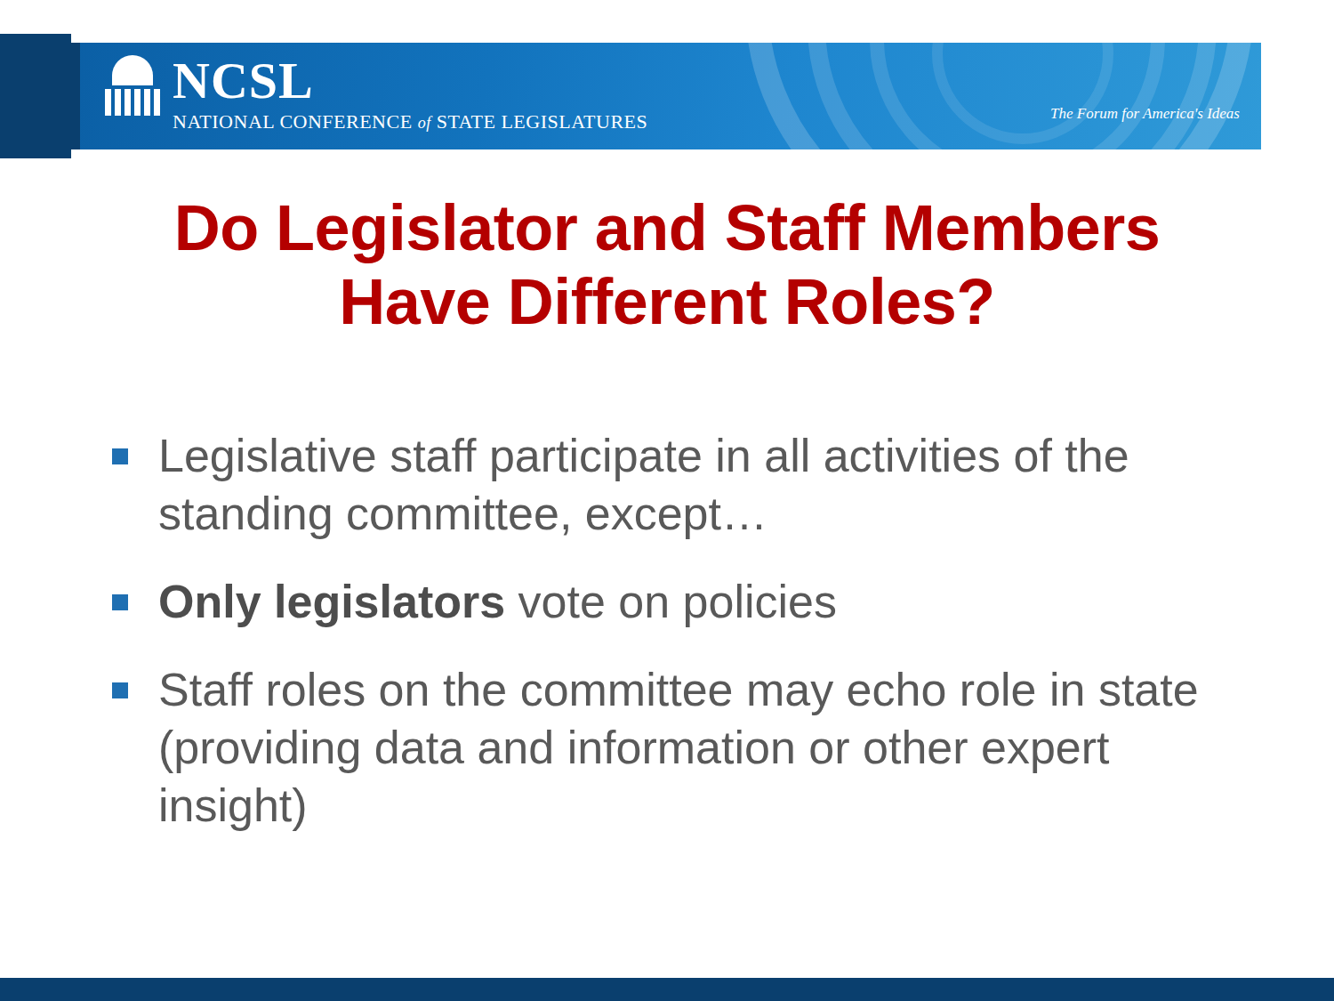NCSL
NATIONAL CONFERENCE of STATE LEGISLATURES
The Forum for America's Ideas
Do Legislator and Staff Members
Have Different Roles?
Legislative staff participate in all activities of the standing committee, except…
Only legislators vote on policies
Staff roles on the committee may echo role in state (providing data and information or other expert insight)